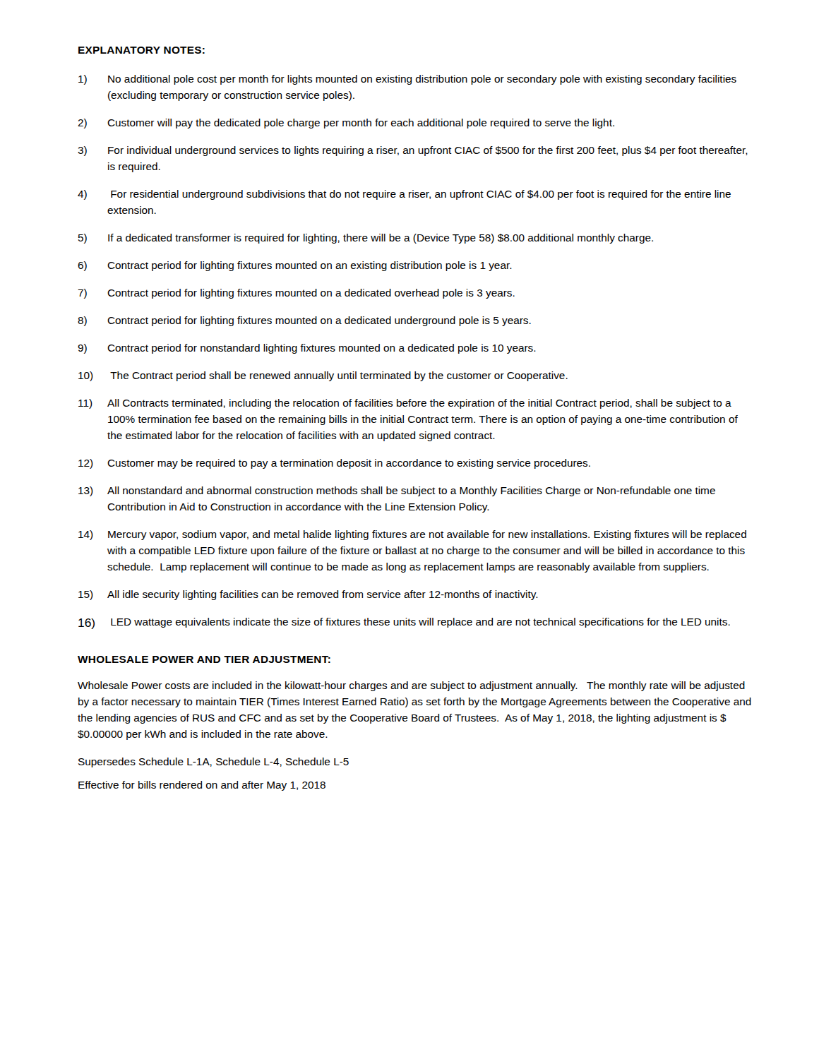EXPLANATORY NOTES:
No additional pole cost per month for lights mounted on existing distribution pole or secondary pole with existing secondary facilities (excluding temporary or construction service poles).
Customer will pay the dedicated pole charge per month for each additional pole required to serve the light.
For individual underground services to lights requiring a riser, an upfront CIAC of $500 for the first 200 feet, plus $4 per foot thereafter, is required.
For residential underground subdivisions that do not require a riser, an upfront CIAC of $4.00 per foot is required for the entire line extension.
If a dedicated transformer is required for lighting, there will be a (Device Type 58) $8.00 additional monthly charge.
Contract period for lighting fixtures mounted on an existing distribution pole is 1 year.
Contract period for lighting fixtures mounted on a dedicated overhead pole is 3 years.
Contract period for lighting fixtures mounted on a dedicated underground pole is 5 years.
Contract period for nonstandard lighting fixtures mounted on a dedicated pole is 10 years.
The Contract period shall be renewed annually until terminated by the customer or Cooperative.
All Contracts terminated, including the relocation of facilities before the expiration of the initial Contract period, shall be subject to a 100% termination fee based on the remaining bills in the initial Contract term. There is an option of paying a one-time contribution of the estimated labor for the relocation of facilities with an updated signed contract.
Customer may be required to pay a termination deposit in accordance to existing service procedures.
All nonstandard and abnormal construction methods shall be subject to a Monthly Facilities Charge or Non-refundable one time Contribution in Aid to Construction in accordance with the Line Extension Policy.
Mercury vapor, sodium vapor, and metal halide lighting fixtures are not available for new installations. Existing fixtures will be replaced with a compatible LED fixture upon failure of the fixture or ballast at no charge to the consumer and will be billed in accordance to this schedule. Lamp replacement will continue to be made as long as replacement lamps are reasonably available from suppliers.
All idle security lighting facilities can be removed from service after 12-months of inactivity.
LED wattage equivalents indicate the size of fixtures these units will replace and are not technical specifications for the LED units.
WHOLESALE POWER AND TIER ADJUSTMENT:
Wholesale Power costs are included in the kilowatt-hour charges and are subject to adjustment annually. The monthly rate will be adjusted by a factor necessary to maintain TIER (Times Interest Earned Ratio) as set forth by the Mortgage Agreements between the Cooperative and the lending agencies of RUS and CFC and as set by the Cooperative Board of Trustees. As of May 1, 2018, the lighting adjustment is $ $0.00000 per kWh and is included in the rate above.
Supersedes Schedule L-1A, Schedule L-4, Schedule L-5
Effective for bills rendered on and after May 1, 2018